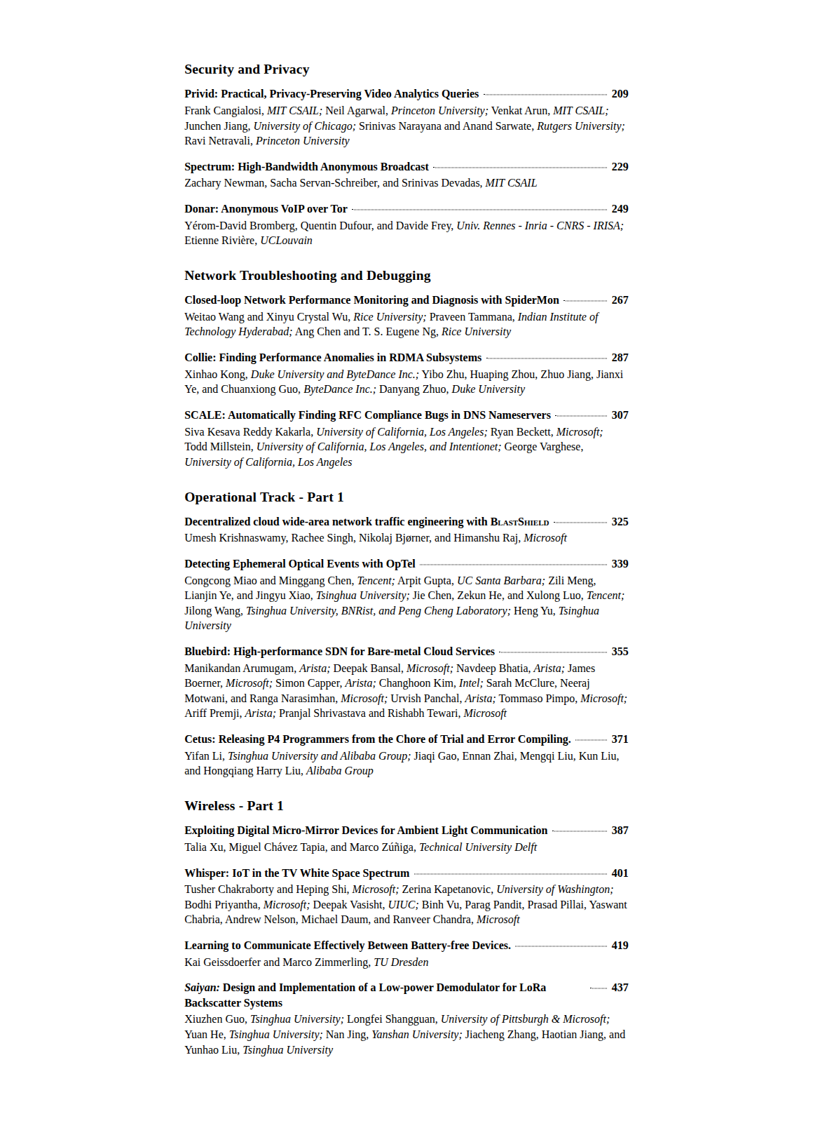Security and Privacy
Privid: Practical, Privacy-Preserving Video Analytics Queries 209
Frank Cangialosi, MIT CSAIL; Neil Agarwal, Princeton University; Venkat Arun, MIT CSAIL; Junchen Jiang, University of Chicago; Srinivas Narayana and Anand Sarwate, Rutgers University; Ravi Netravali, Princeton University
Spectrum: High-Bandwidth Anonymous Broadcast 229
Zachary Newman, Sacha Servan-Schreiber, and Srinivas Devadas, MIT CSAIL
Donar: Anonymous VoIP over Tor 249
Yérom-David Bromberg, Quentin Dufour, and Davide Frey, Univ. Rennes - Inria - CNRS - IRISA; Etienne Rivière, UCLouvain
Network Troubleshooting and Debugging
Closed-loop Network Performance Monitoring and Diagnosis with SpiderMon 267
Weitao Wang and Xinyu Crystal Wu, Rice University; Praveen Tammana, Indian Institute of Technology Hyderabad; Ang Chen and T. S. Eugene Ng, Rice University
Collie: Finding Performance Anomalies in RDMA Subsystems 287
Xinhao Kong, Duke University and ByteDance Inc.; Yibo Zhu, Huaping Zhou, Zhuo Jiang, Jianxi Ye, and Chuanxiong Guo, ByteDance Inc.; Danyang Zhuo, Duke University
SCALE: Automatically Finding RFC Compliance Bugs in DNS Nameservers 307
Siva Kesava Reddy Kakarla, University of California, Los Angeles; Ryan Beckett, Microsoft; Todd Millstein, University of California, Los Angeles, and Intentionet; George Varghese, University of California, Los Angeles
Operational Track - Part 1
Decentralized cloud wide-area network traffic engineering with BlastShield 325
Umesh Krishnaswamy, Rachee Singh, Nikolaj Bjørner, and Himanshu Raj, Microsoft
Detecting Ephemeral Optical Events with OpTel 339
Congcong Miao and Minggang Chen, Tencent; Arpit Gupta, UC Santa Barbara; Zili Meng, Lianjin Ye, and Jingyu Xiao, Tsinghua University; Jie Chen, Zekun He, and Xulong Luo, Tencent; Jilong Wang, Tsinghua University, BNRist, and Peng Cheng Laboratory; Heng Yu, Tsinghua University
Bluebird: High-performance SDN for Bare-metal Cloud Services 355
Manikandan Arumugam, Arista; Deepak Bansal, Microsoft; Navdeep Bhatia, Arista; James Boerner, Microsoft; Simon Capper, Arista; Changhoon Kim, Intel; Sarah McClure, Neeraj Motwani, and Ranga Narasimhan, Microsoft; Urvish Panchal, Arista; Tommaso Pimpo, Microsoft; Ariff Premji, Arista; Pranjal Shrivastava and Rishabh Tewari, Microsoft
Cetus: Releasing P4 Programmers from the Chore of Trial and Error Compiling. 371
Yifan Li, Tsinghua University and Alibaba Group; Jiaqi Gao, Ennan Zhai, Mengqi Liu, Kun Liu, and Hongqiang Harry Liu, Alibaba Group
Wireless - Part 1
Exploiting Digital Micro-Mirror Devices for Ambient Light Communication 387
Talia Xu, Miguel Chávez Tapia, and Marco Zúñiga, Technical University Delft
Whisper: IoT in the TV White Space Spectrum 401
Tusher Chakraborty and Heping Shi, Microsoft; Zerina Kapetanovic, University of Washington; Bodhi Priyantha, Microsoft; Deepak Vasisht, UIUC; Binh Vu, Parag Pandit, Prasad Pillai, Yaswant Chabria, Andrew Nelson, Michael Daum, and Ranveer Chandra, Microsoft
Learning to Communicate Effectively Between Battery-free Devices. 419
Kai Geissdoerfer and Marco Zimmerling, TU Dresden
Saiyan: Design and Implementation of a Low-power Demodulator for LoRa Backscatter Systems 437
Xiuzhen Guo, Tsinghua University; Longfei Shangguan, University of Pittsburgh & Microsoft; Yuan He, Tsinghua University; Nan Jing, Yanshan University; Jiacheng Zhang, Haotian Jiang, and Yunhao Liu, Tsinghua University